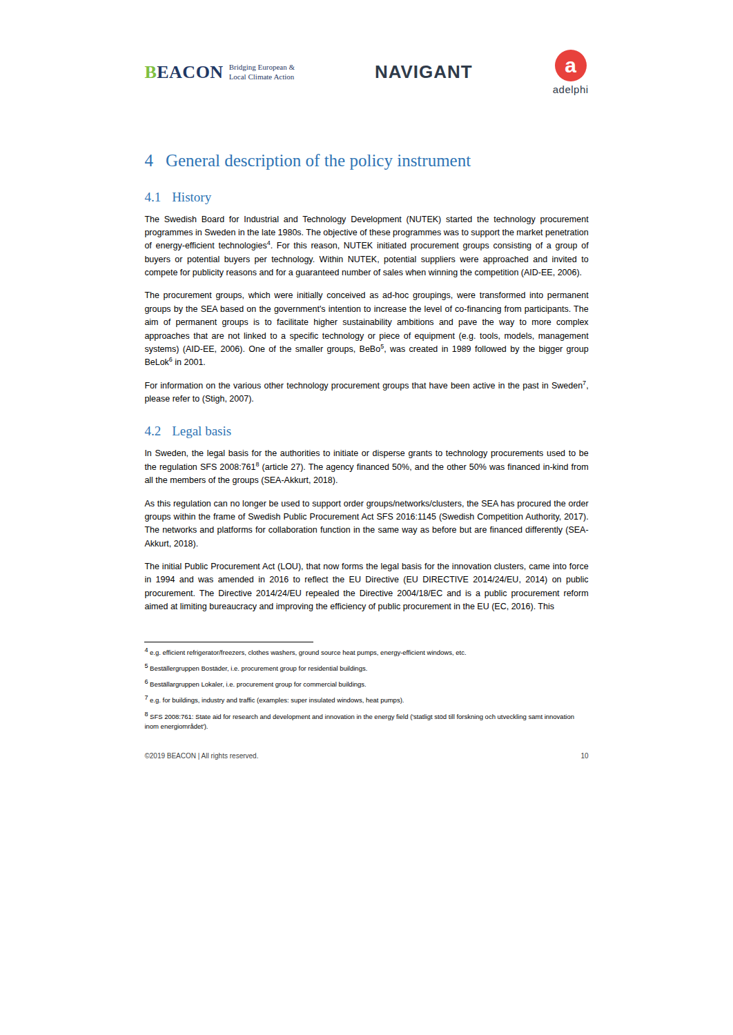BEACON Bridging European &
Local Climate Action
NAVIGANT
a adelphi
4 General description of the policy instrument
4.1 History
The Swedish Board for Industrial and Technology Development (NUTEK) started the technology procurement programmes in Sweden in the late 1980s. The objective of these programmes was to support the market penetration of energy-efficient technologies4. For this reason, NUTEK initiated procurement groups consisting of a group of buyers or potential buyers per technology. Within NUTEK, potential suppliers were approached and invited to compete for publicity reasons and for a guaranteed number of sales when winning the competition (AID-EE, 2006).
The procurement groups, which were initially conceived as ad-hoc groupings, were transformed into permanent groups by the SEA based on the government's intention to increase the level of co-financing from participants. The aim of permanent groups is to facilitate higher sustainability ambitions and pave the way to more complex approaches that are not linked to a specific technology or piece of equipment (e.g. tools, models, management systems) (AID-EE, 2006). One of the smaller groups, BeBo5, was created in 1989 followed by the bigger group BeLok6 in 2001.
For information on the various other technology procurement groups that have been active in the past in Sweden7, please refer to (Stigh, 2007).
4.2 Legal basis
In Sweden, the legal basis for the authorities to initiate or disperse grants to technology procurements used to be the regulation SFS 2008:7618 (article 27). The agency financed 50%, and the other 50% was financed in-kind from all the members of the groups (SEA-Akkurt, 2018).
As this regulation can no longer be used to support order groups/networks/clusters, the SEA has procured the order groups within the frame of Swedish Public Procurement Act SFS 2016:1145 (Swedish Competition Authority, 2017). The networks and platforms for collaboration function in the same way as before but are financed differently (SEA-Akkurt, 2018).
The initial Public Procurement Act (LOU), that now forms the legal basis for the innovation clusters, came into force in 1994 and was amended in 2016 to reflect the EU Directive (EU DIRECTIVE 2014/24/EU, 2014) on public procurement. The Directive 2014/24/EU repealed the Directive 2004/18/EC and is a public procurement reform aimed at limiting bureaucracy and improving the efficiency of public procurement in the EU (EC, 2016). This
4 e.g. efficient refrigerator/freezers, clothes washers, ground source heat pumps, energy-efficient windows, etc.
5 Beställergruppen Bostäder, i.e. procurement group for residential buildings.
6 Beställargruppen Lokaler, i.e. procurement group for commercial buildings.
7 e.g. for buildings, industry and traffic (examples: super insulated windows, heat pumps).
8 SFS 2008:761: State aid for research and development and innovation in the energy field ('statligt stöd till forskning och utveckling samt innovation inom energiområdet').
©2019 BEACON | All rights reserved. 10